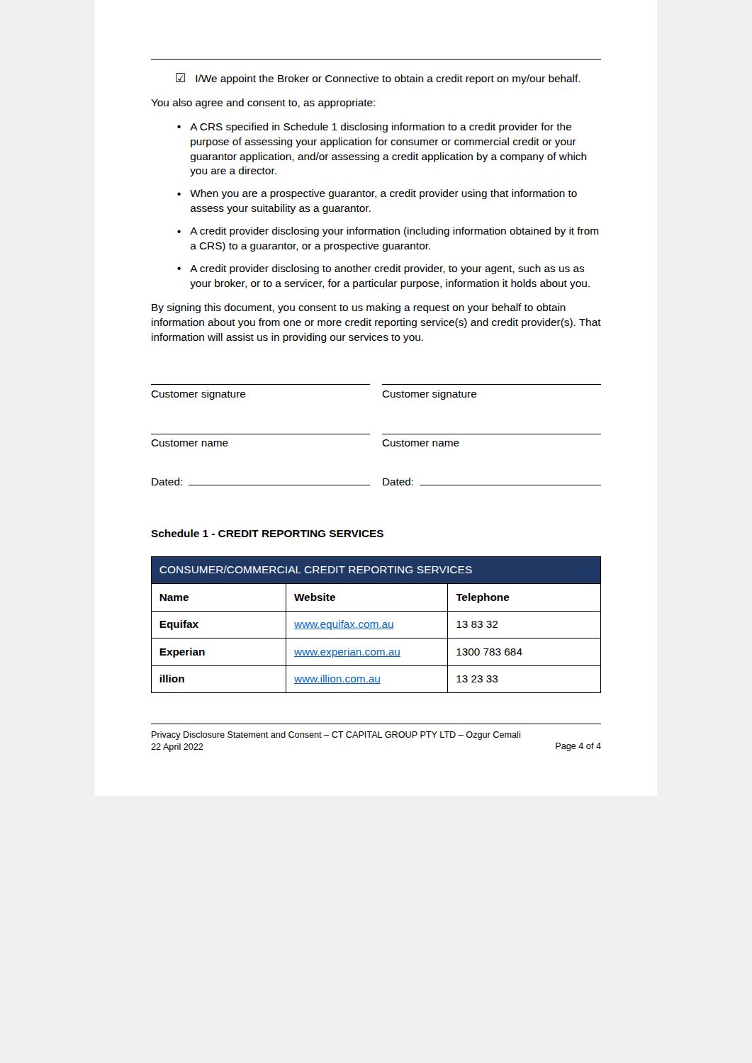☑ I/We appoint the Broker or Connective to obtain a credit report on my/our behalf.
You also agree and consent to, as appropriate:
A CRS specified in Schedule 1 disclosing information to a credit provider for the purpose of assessing your application for consumer or commercial credit or your guarantor application, and/or assessing a credit application by a company of which you are a director.
When you are a prospective guarantor, a credit provider using that information to assess your suitability as a guarantor.
A credit provider disclosing your information (including information obtained by it from a CRS) to a guarantor, or a prospective guarantor.
A credit provider disclosing to another credit provider, to your agent, such as us as your broker, or to a servicer, for a particular purpose, information it holds about you.
By signing this document, you consent to us making a request on your behalf to obtain information about you from one or more credit reporting service(s) and credit provider(s). That information will assist us in providing our services to you.
Customer signature
Customer signature
Customer name
Customer name
Dated:
Dated:
Schedule 1 - CREDIT REPORTING SERVICES
| CONSUMER/COMMERCIAL CREDIT REPORTING SERVICES |
| --- |
| Name | Website | Telephone |
| Equifax | www.equifax.com.au | 13 83 32 |
| Experian | www.experian.com.au | 1300 783 684 |
| illion | www.illion.com.au | 13 23 33 |
Privacy Disclosure Statement and Consent – CT CAPITAL GROUP PTY LTD – Ozgur Cemali
22 April 2022
Page 4 of 4